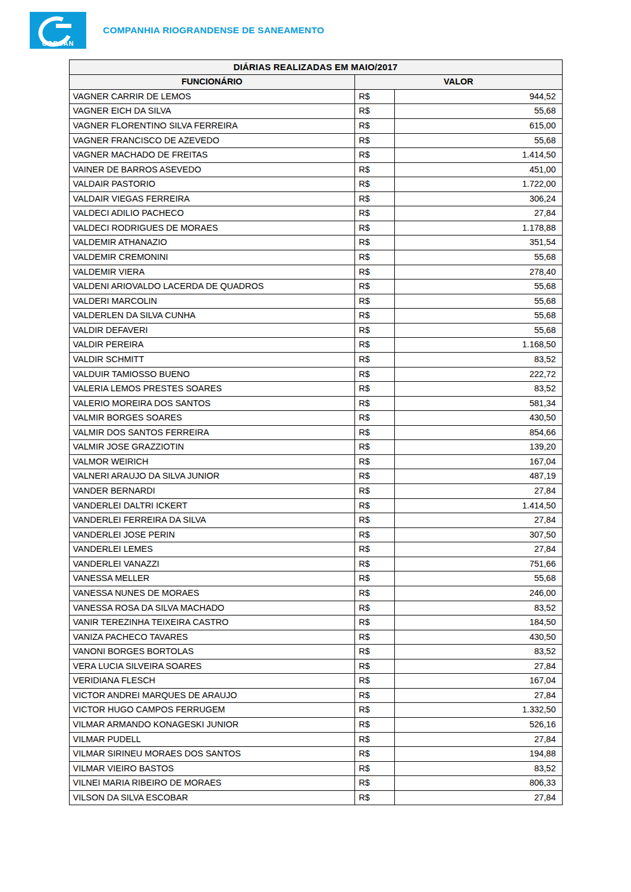CORSAN
COMPANHIA RIOGRANDENSE DE SANEAMENTO
| DIÁRIAS REALIZADAS EM MAIO/2017 |
| --- |
| FUNCIONÁRIO | VALOR |
| VAGNER CARRIR DE LEMOS | R$ | 944,52 |
| VAGNER EICH DA SILVA | R$ | 55,68 |
| VAGNER FLORENTINO SILVA FERREIRA | R$ | 615,00 |
| VAGNER FRANCISCO DE AZEVEDO | R$ | 55,68 |
| VAGNER MACHADO DE FREITAS | R$ | 1.414,50 |
| VAINER DE BARROS ASEVEDO | R$ | 451,00 |
| VALDAIR PASTORIO | R$ | 1.722,00 |
| VALDAIR VIEGAS FERREIRA | R$ | 306,24 |
| VALDECI ADILIO PACHECO | R$ | 27,84 |
| VALDECI RODRIGUES DE MORAES | R$ | 1.178,88 |
| VALDEMIR ATHANAZIO | R$ | 351,54 |
| VALDEMIR CREMONINI | R$ | 55,68 |
| VALDEMIR VIERA | R$ | 278,40 |
| VALDENI ARIOVALDO LACERDA DE QUADROS | R$ | 55,68 |
| VALDERI MARCOLIN | R$ | 55,68 |
| VALDERLEN DA SILVA CUNHA | R$ | 55,68 |
| VALDIR DEFAVERI | R$ | 55,68 |
| VALDIR PEREIRA | R$ | 1.168,50 |
| VALDIR SCHMITT | R$ | 83,52 |
| VALDUIR TAMIOSSO BUENO | R$ | 222,72 |
| VALERIA LEMOS PRESTES SOARES | R$ | 83,52 |
| VALERIO MOREIRA DOS SANTOS | R$ | 581,34 |
| VALMIR BORGES SOARES | R$ | 430,50 |
| VALMIR DOS SANTOS FERREIRA | R$ | 854,66 |
| VALMIR JOSE GRAZZIOTIN | R$ | 139,20 |
| VALMOR WEIRICH | R$ | 167,04 |
| VALNERI ARAUJO DA SILVA JUNIOR | R$ | 487,19 |
| VANDER BERNARDI | R$ | 27,84 |
| VANDERLEI DALTRI ICKERT | R$ | 1.414,50 |
| VANDERLEI FERREIRA DA SILVA | R$ | 27,84 |
| VANDERLEI JOSE PERIN | R$ | 307,50 |
| VANDERLEI LEMES | R$ | 27,84 |
| VANDERLEI VANAZZI | R$ | 751,66 |
| VANESSA MELLER | R$ | 55,68 |
| VANESSA NUNES DE MORAES | R$ | 246,00 |
| VANESSA ROSA DA SILVA MACHADO | R$ | 83,52 |
| VANIR TEREZINHA TEIXEIRA CASTRO | R$ | 184,50 |
| VANIZA PACHECO TAVARES | R$ | 430,50 |
| VANONI BORGES BORTOLAS | R$ | 83,52 |
| VERA LUCIA SILVEIRA SOARES | R$ | 27,84 |
| VERIDIANA FLESCH | R$ | 167,04 |
| VICTOR ANDREI MARQUES DE ARAUJO | R$ | 27,84 |
| VICTOR HUGO CAMPOS FERRUGEM | R$ | 1.332,50 |
| VILMAR ARMANDO KONAGESKI JUNIOR | R$ | 526,16 |
| VILMAR PUDELL | R$ | 27,84 |
| VILMAR SIRINEU MORAES DOS SANTOS | R$ | 194,88 |
| VILMAR VIEIRO BASTOS | R$ | 83,52 |
| VILNEI MARIA RIBEIRO DE MORAES | R$ | 806,33 |
| VILSON DA SILVA ESCOBAR | R$ | 27,84 |